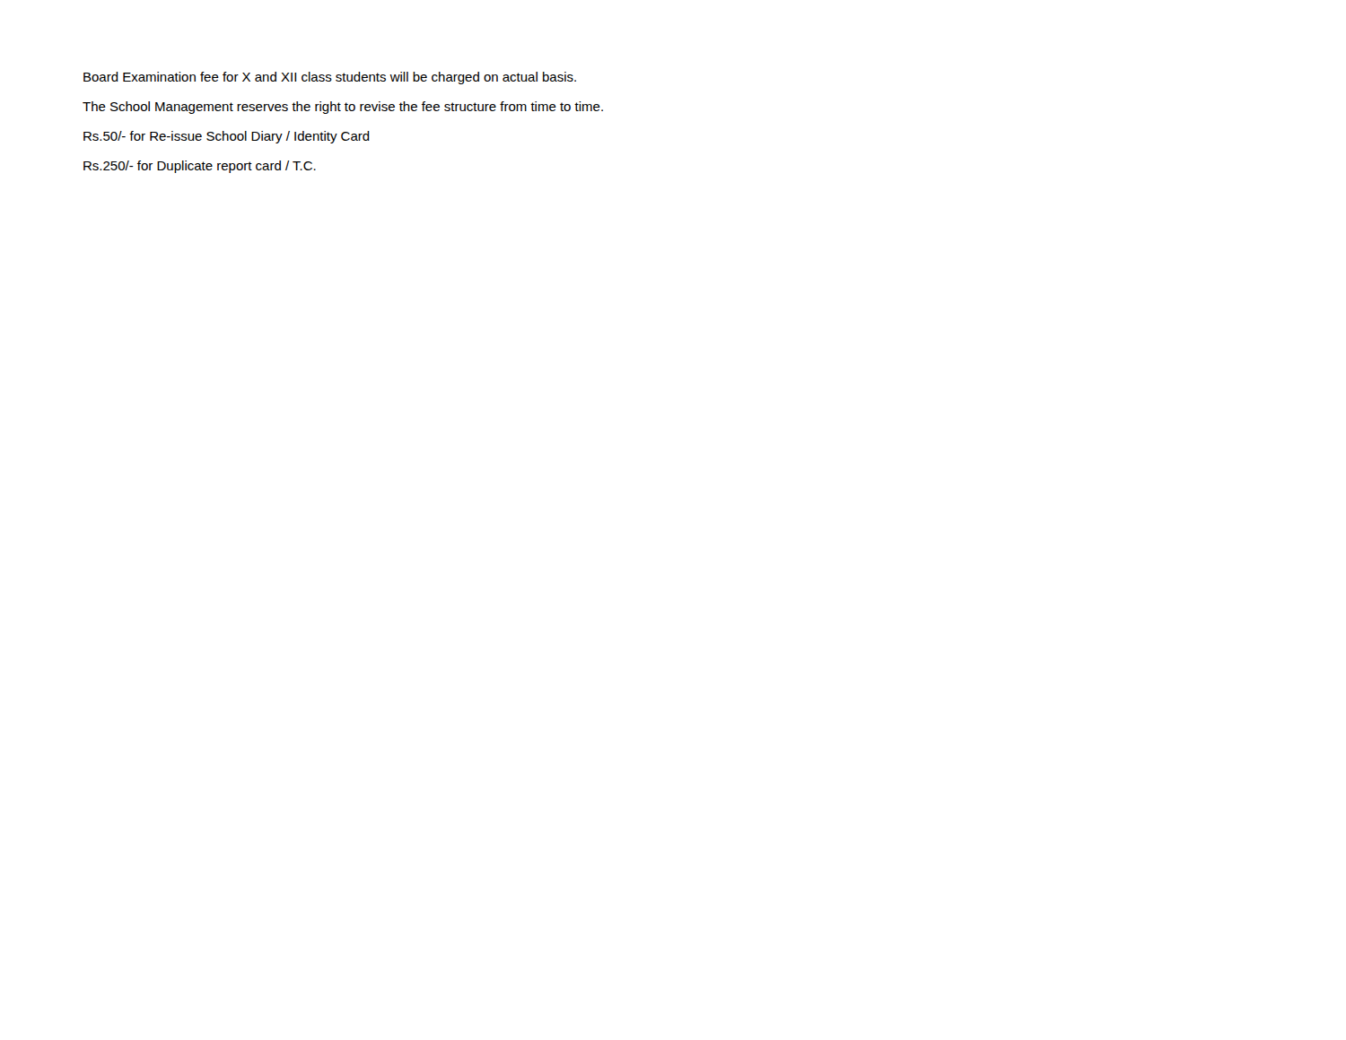Board Examination fee for X and XII class students will be charged on actual basis.
The School Management reserves the right to revise the fee structure from time to time.
Rs.50/- for Re-issue School Diary / Identity Card
Rs.250/- for Duplicate report card / T.C.